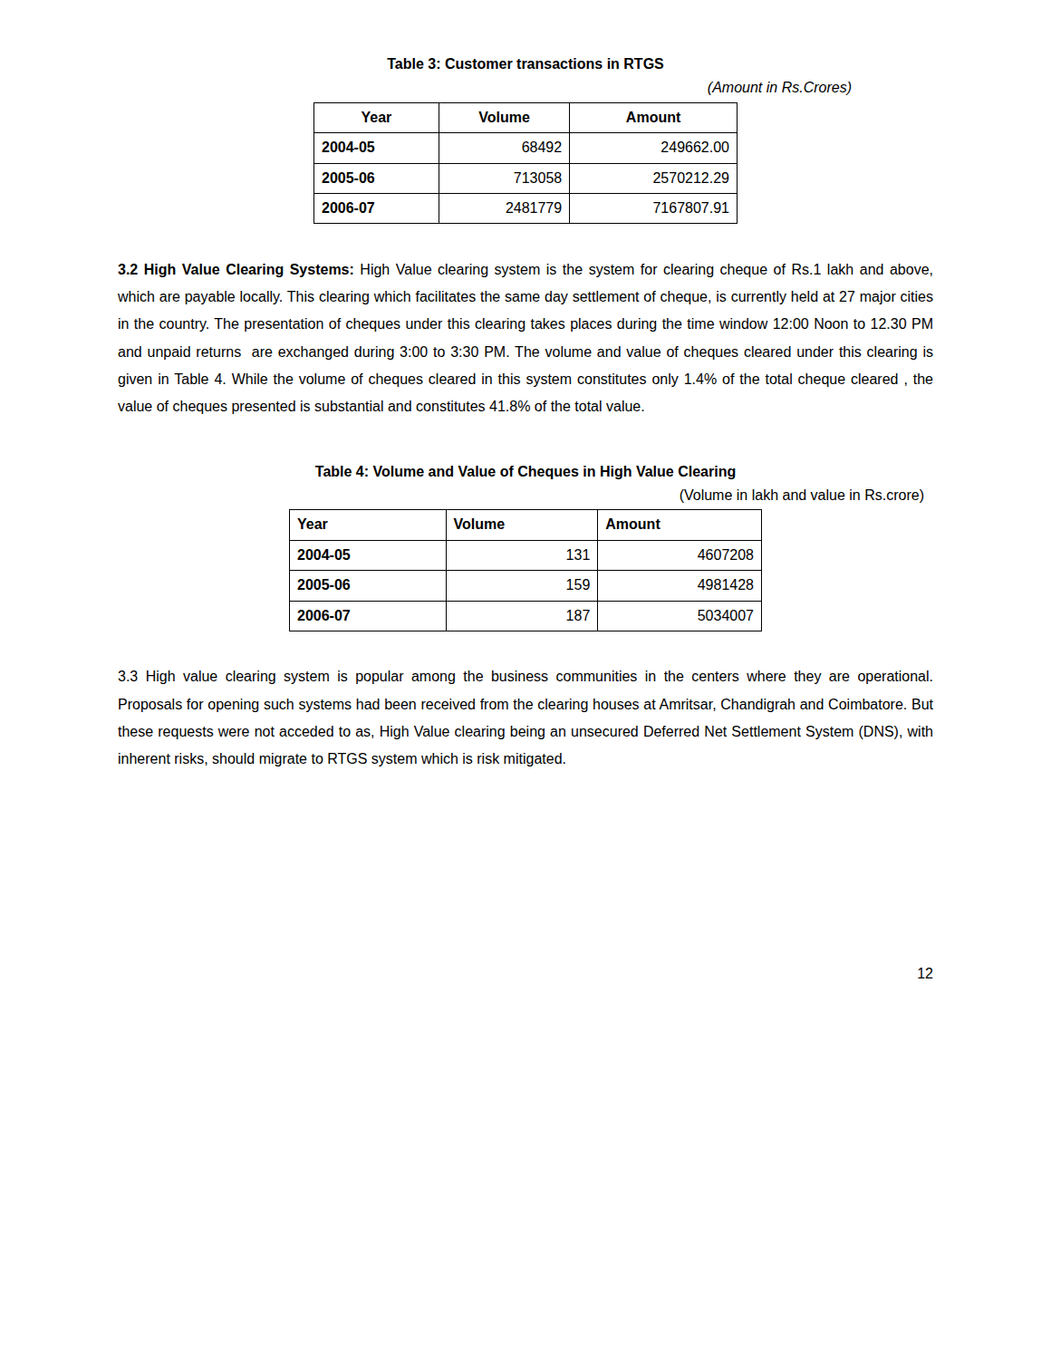Table 3: Customer transactions in RTGS
(Amount in Rs.Crores)
| Year | Volume | Amount |
| --- | --- | --- |
| 2004-05 | 68492 | 249662.00 |
| 2005-06 | 713058 | 2570212.29 |
| 2006-07 | 2481779 | 7167807.91 |
3.2 High Value Clearing Systems: High Value clearing system is the system for clearing cheque of Rs.1 lakh and above, which are payable locally. This clearing which facilitates the same day settlement of cheque, is currently held at 27 major cities in the country. The presentation of cheques under this clearing takes places during the time window 12:00 Noon to 12.30 PM and unpaid returns are exchanged during 3:00 to 3:30 PM. The volume and value of cheques cleared under this clearing is given in Table 4. While the volume of cheques cleared in this system constitutes only 1.4% of the total cheque cleared , the value of cheques presented is substantial and constitutes 41.8% of the total value.
Table 4: Volume and Value of Cheques in High Value Clearing
(Volume in lakh and value in Rs.crore)
| Year | Volume | Amount |
| --- | --- | --- |
| 2004-05 | 131 | 4607208 |
| 2005-06 | 159 | 4981428 |
| 2006-07 | 187 | 5034007 |
3.3 High value clearing system is popular among the business communities in the centers where they are operational. Proposals for opening such systems had been received from the clearing houses at Amritsar, Chandigrah and Coimbatore. But these requests were not acceded to as, High Value clearing being an unsecured Deferred Net Settlement System (DNS), with inherent risks, should migrate to RTGS system which is risk mitigated.
12